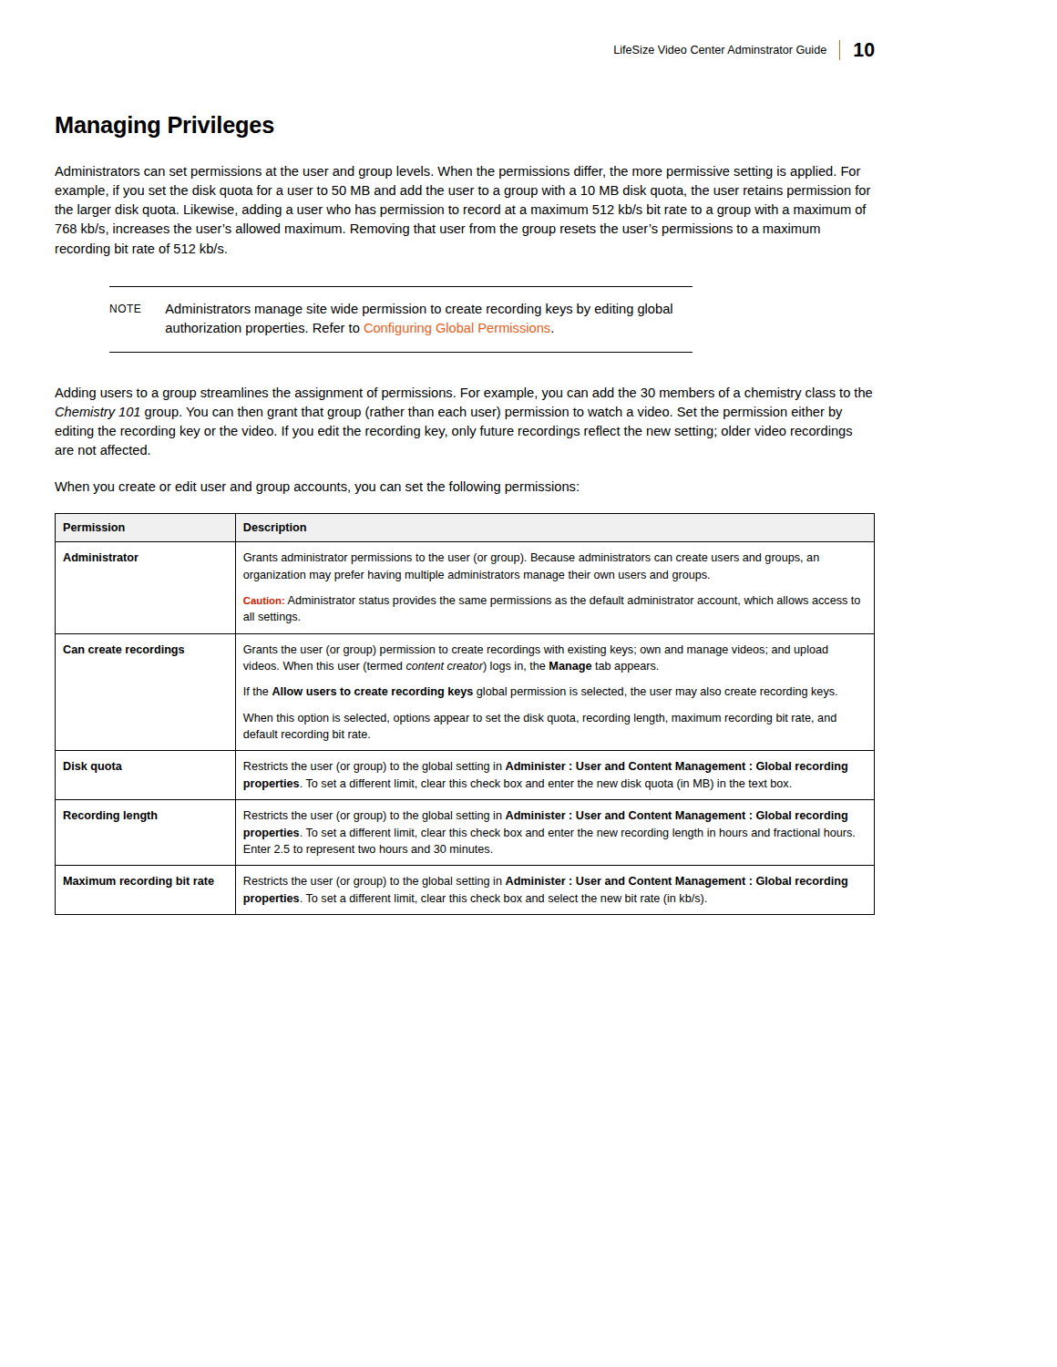LifeSize Video Center Adminstrator Guide 10
Managing Privileges
Administrators can set permissions at the user and group levels. When the permissions differ, the more permissive setting is applied. For example, if you set the disk quota for a user to 50 MB and add the user to a group with a 10 MB disk quota, the user retains permission for the larger disk quota. Likewise, adding a user who has permission to record at a maximum 512 kb/s bit rate to a group with a maximum of 768 kb/s, increases the user’s allowed maximum. Removing that user from the group resets the user’s permissions to a maximum recording bit rate of 512 kb/s.
NOTE
Administrators manage site wide permission to create recording keys by editing global authorization properties. Refer to Configuring Global Permissions.
Adding users to a group streamlines the assignment of permissions. For example, you can add the 30 members of a chemistry class to the Chemistry 101 group. You can then grant that group (rather than each user) permission to watch a video. Set the permission either by editing the recording key or the video. If you edit the recording key, only future recordings reflect the new setting; older video recordings are not affected.
When you create or edit user and group accounts, you can set the following permissions:
| Permission | Description |
| --- | --- |
| Administrator | Grants administrator permissions to the user (or group). Because administrators can create users and groups, an organization may prefer having multiple administrators manage their own users and groups. Caution: Administrator status provides the same permissions as the default administrator account, which allows access to all settings. |
| Can create recordings | Grants the user (or group) permission to create recordings with existing keys; own and manage videos; and upload videos. When this user (termed content creator ) logs in, the Manage tab appears. If the Allow users to create recording keys global permission is selected, the user may also create recording keys. When this option is selected, options appear to set the disk quota, recording length, maximum recording bit rate, and default recording bit rate. |
| Disk quota | Restricts the user (or group) to the global setting in Administer : User and Content Management : Global recording properties . To set a different limit, clear this check box and enter the new disk quota (in MB) in the text box. |
| Recording length | Restricts the user (or group) to the global setting in Administer : User and Content Management : Global recording properties . To set a different limit, clear this check box and enter the new recording length in hours and fractional hours. Enter 2.5 to represent two hours and 30 minutes. |
| Maximum recording bit rate | Restricts the user (or group) to the global setting in Administer : User and Content Management : Global recording properties . To set a different limit, clear this check box and select the new bit rate (in kb/s). |